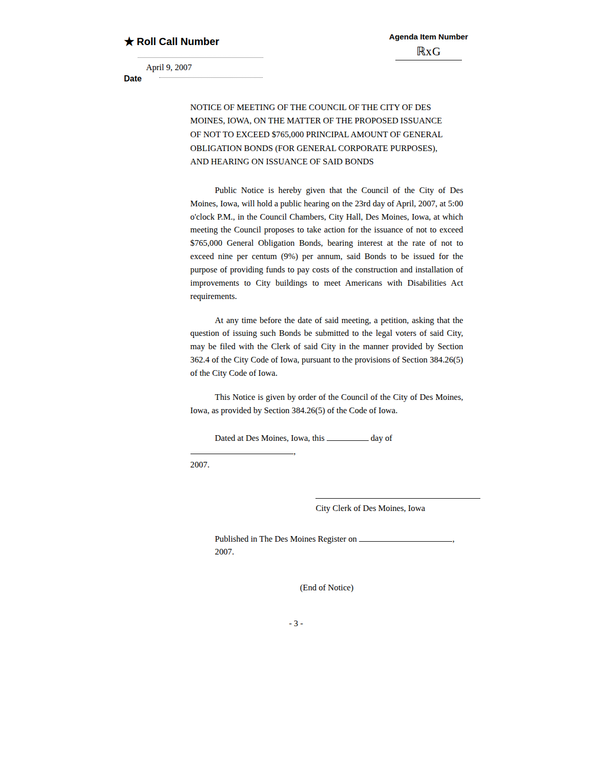★Roll Call Number
Agenda Item Number ℝxG
April 9, 2007
Date
Notice of meeting of the council of the city of des
moines, iowa, on the matter of the proposed issuance
of not to exceed $765,000 principal amount of general
obligation bonds (for general corporate purposes),
and hearing on issuance of said bonds
Public Notice is hereby given that the Council of the City of Des Moines, Iowa, will hold a public hearing on the 23rd day of April, 2007, at 5:00 o'clock P.M., in the Council Chambers, City Hall, Des Moines, Iowa, at which meeting the Council proposes to take action for the issuance of not to exceed $765,000 General Obligation Bonds, bearing interest at the rate of not to exceed nine per centum (9%) per annum, said Bonds to be issued for the purpose of providing funds to pay costs of the construction and installation of improvements to City buildings to meet Americans with Disabilities Act requirements.
At any time before the date of said meeting, a petition, asking that the question of issuing such Bonds be submitted to the legal voters of said City, may be filed with the Clerk of said City in the manner provided by Section 362.4 of the City Code of Iowa, pursuant to the provisions of Section 384.26(5) of the City Code of Iowa.
This Notice is given by order of the Council of the City of Des Moines, Iowa, as provided by Section 384.26(5) of the Code of Iowa.
Dated at Des Moines, Iowa, this day of ,
2007.
City Clerk of Des Moines, Iowa
Published in The Des Moines Register on , 2007.
(End of Notice)
- 3 -